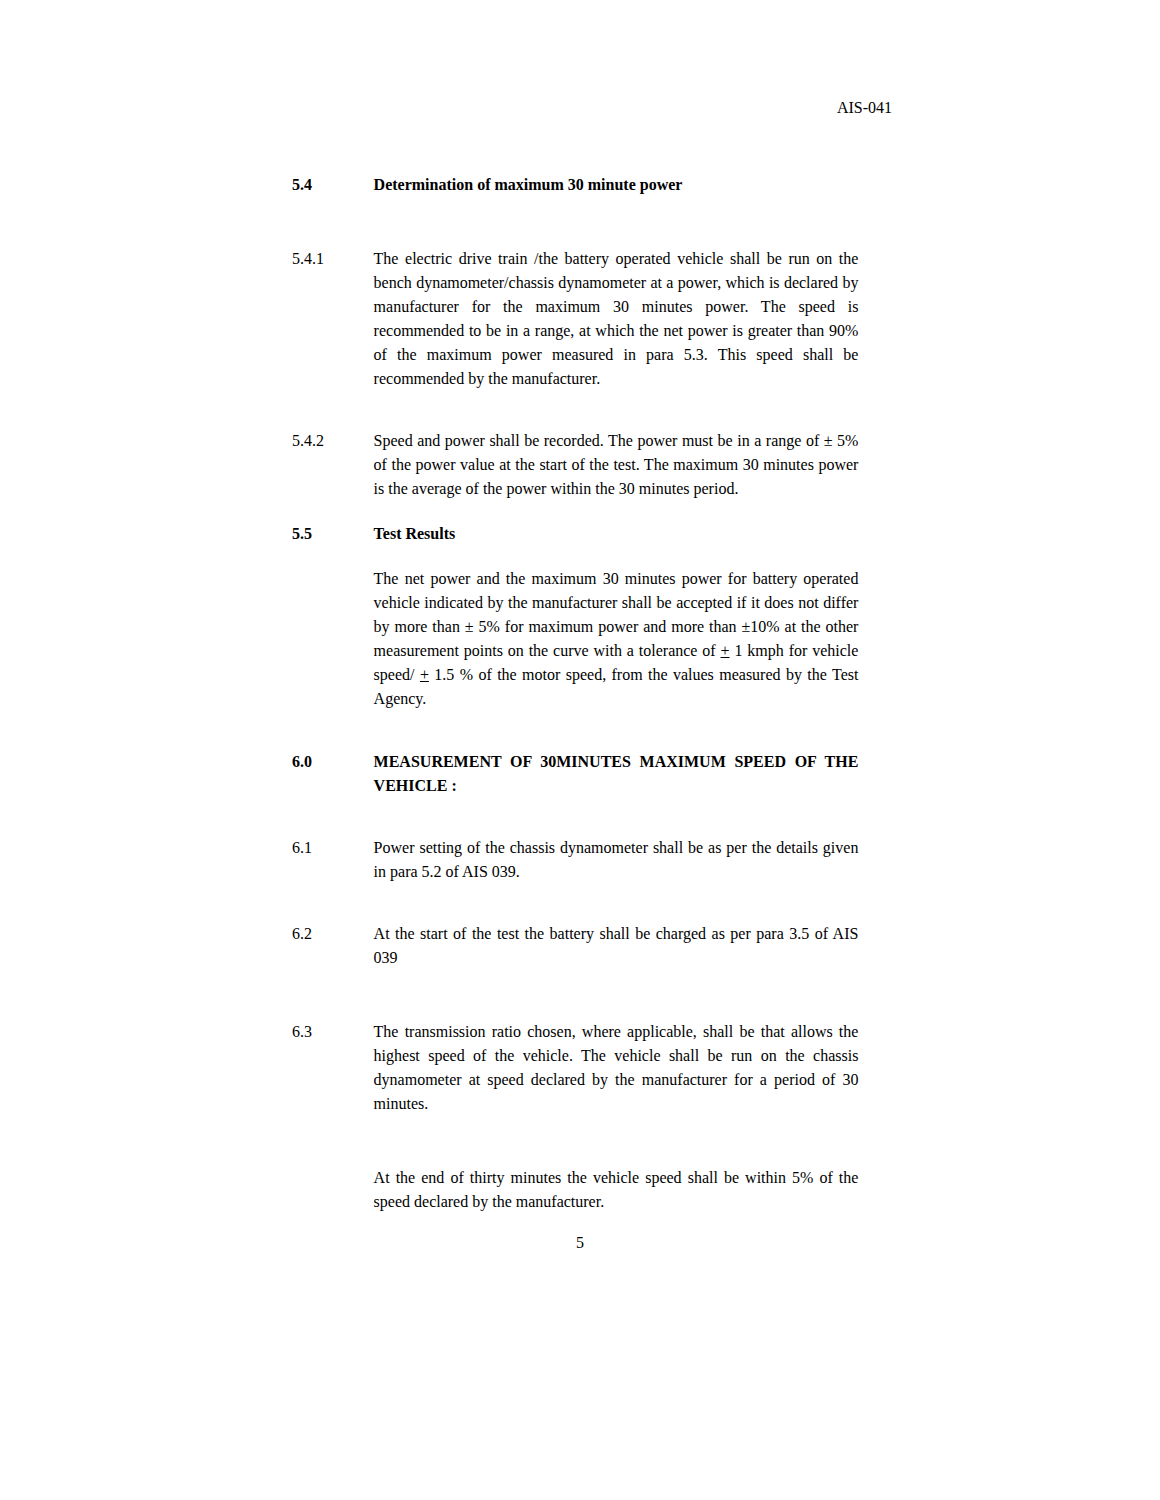AIS-041
5.4
Determination of maximum 30 minute power
5.4.1
The electric drive train /the battery operated vehicle shall be run on the bench dynamometer/chassis dynamometer at a power, which is declared by manufacturer for the maximum 30 minutes power. The speed is recommended to be in a range, at which the net power is greater than 90% of the maximum power measured in para 5.3. This speed shall be recommended by the manufacturer.
5.4.2
Speed and power shall be recorded. The power must be in a range of ± 5% of the power value at the start of the test. The maximum 30 minutes power is the average of the power within the 30 minutes period.
5.5
Test Results
The net power and the maximum 30 minutes power for battery operated vehicle indicated by the manufacturer shall be accepted if it does not differ by more than ± 5% for maximum power and more than ±10% at the other measurement points on the curve with a tolerance of + 1 kmph for vehicle speed/ + 1.5 % of the motor speed, from the values measured by the Test Agency.
6.0
MEASUREMENT OF 30MINUTES MAXIMUM SPEED OF THE VEHICLE :
6.1
Power setting of the chassis dynamometer shall be as per the details given in para 5.2 of AIS 039.
6.2
At the start of the test the battery shall be charged as per para 3.5 of AIS 039
6.3
The transmission ratio chosen, where applicable, shall be that allows the highest speed of the vehicle. The vehicle shall be run on the chassis dynamometer at speed declared by the manufacturer for a period of 30 minutes.
At the end of thirty minutes the vehicle speed shall be within 5% of the speed declared by the manufacturer.
5